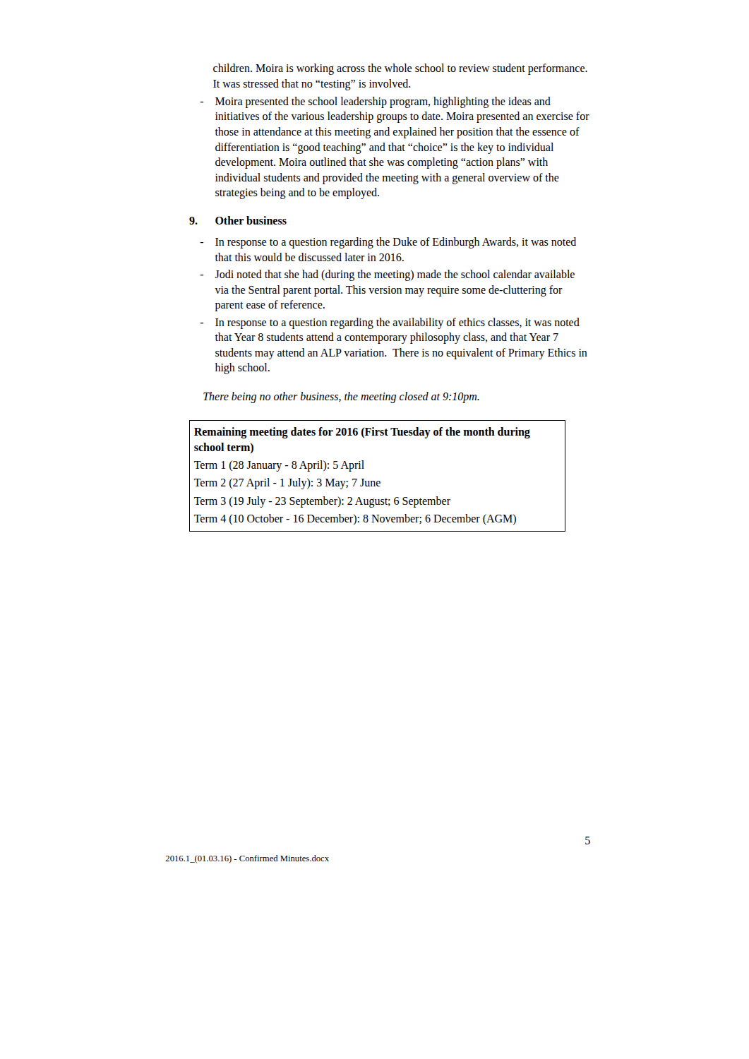children. Moira is working across the whole school to review student performance. It was stressed that no “testing” is involved.
Moira presented the school leadership program, highlighting the ideas and initiatives of the various leadership groups to date. Moira presented an exercise for those in attendance at this meeting and explained her position that the essence of differentiation is “good teaching” and that “choice” is the key to individual development. Moira outlined that she was completing “action plans” with individual students and provided the meeting with a general overview of the strategies being and to be employed.
9. Other business
In response to a question regarding the Duke of Edinburgh Awards, it was noted that this would be discussed later in 2016.
Jodi noted that she had (during the meeting) made the school calendar available via the Sentral parent portal. This version may require some de-cluttering for parent ease of reference.
In response to a question regarding the availability of ethics classes, it was noted that Year 8 students attend a contemporary philosophy class, and that Year 7 students may attend an ALP variation. There is no equivalent of Primary Ethics in high school.
There being no other business, the meeting closed at 9:10pm.
| Remaining meeting dates for 2016 (First Tuesday of the month during school term) |
| Term 1 (28 January - 8 April): 5 April |
| Term 2 (27 April - 1 July): 3 May; 7 June |
| Term 3 (19 July - 23 September): 2 August; 6 September |
| Term 4 (10 October - 16 December): 8 November; 6 December (AGM) |
5
2016.1_(01.03.16) - Confirmed Minutes.docx